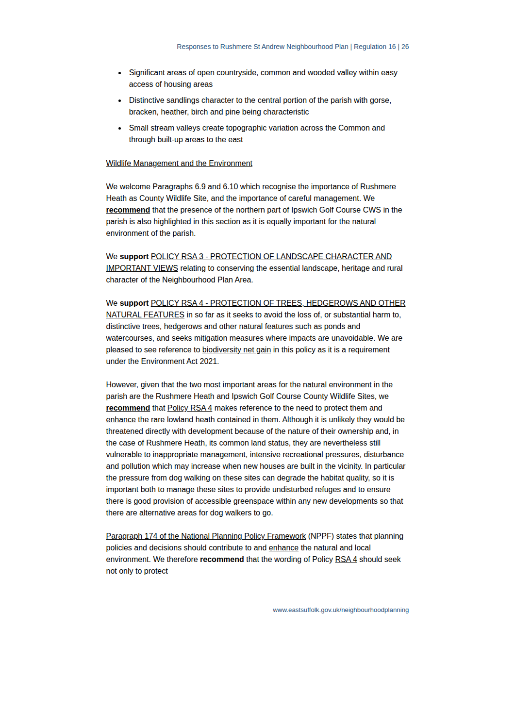Responses to Rushmere St Andrew Neighbourhood Plan | Regulation 16 | 26
Significant areas of open countryside, common and wooded valley within easy access of housing areas
Distinctive sandlings character to the central portion of the parish with gorse, bracken, heather, birch and pine being characteristic
Small stream valleys create topographic variation across the Common and through built-up areas to the east
Wildlife Management and the Environment
We welcome Paragraphs 6.9 and 6.10 which recognise the importance of Rushmere Heath as County Wildlife Site, and the importance of careful management. We recommend that the presence of the northern part of Ipswich Golf Course CWS in the parish is also highlighted in this section as it is equally important for the natural environment of the parish.
We support POLICY RSA 3 - PROTECTION OF LANDSCAPE CHARACTER AND IMPORTANT VIEWS relating to conserving the essential landscape, heritage and rural character of the Neighbourhood Plan Area.
We support POLICY RSA 4 - PROTECTION OF TREES, HEDGEROWS AND OTHER NATURAL FEATURES in so far as it seeks to avoid the loss of, or substantial harm to, distinctive trees, hedgerows and other natural features such as ponds and watercourses, and seeks mitigation measures where impacts are unavoidable. We are pleased to see reference to biodiversity net gain in this policy as it is a requirement under the Environment Act 2021.
However, given that the two most important areas for the natural environment in the parish are the Rushmere Heath and Ipswich Golf Course County Wildlife Sites, we recommend that Policy RSA 4 makes reference to the need to protect them and enhance the rare lowland heath contained in them. Although it is unlikely they would be threatened directly with development because of the nature of their ownership and, in the case of Rushmere Heath, its common land status, they are nevertheless still vulnerable to inappropriate management, intensive recreational pressures, disturbance and pollution which may increase when new houses are built in the vicinity. In particular the pressure from dog walking on these sites can degrade the habitat quality, so it is important both to manage these sites to provide undisturbed refuges and to ensure there is good provision of accessible greenspace within any new developments so that there are alternative areas for dog walkers to go.
Paragraph 174 of the National Planning Policy Framework (NPPF) states that planning policies and decisions should contribute to and enhance the natural and local environment. We therefore recommend that the wording of Policy RSA 4 should seek not only to protect
www.eastsuffolk.gov.uk/neighbourhoodplanning